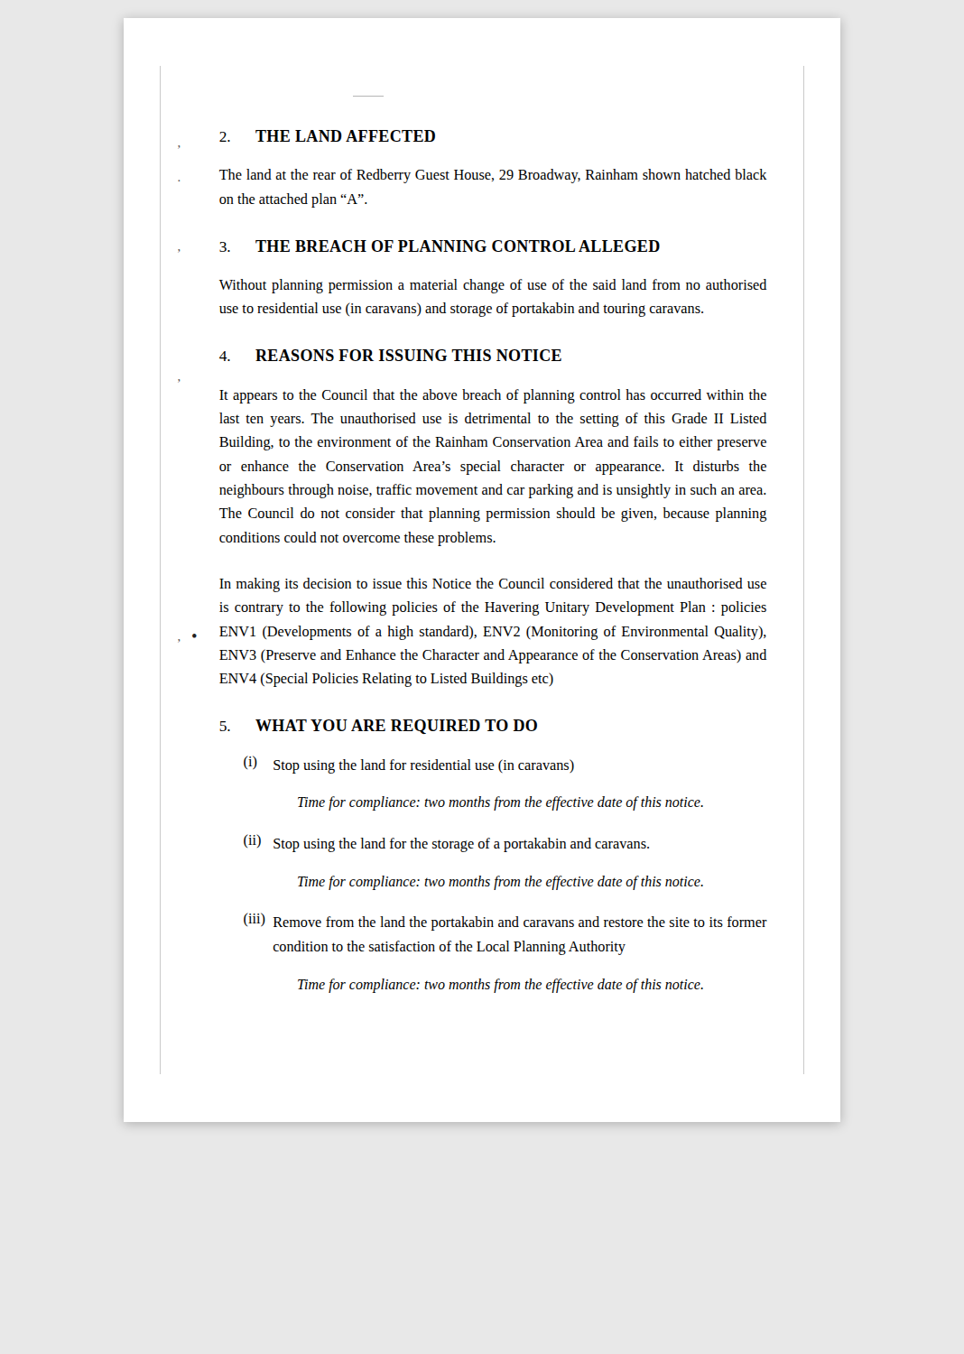, . , , ,
2.
The Land Affected
The land at the rear of Redberry Guest House, 29 Broadway, Rainham shown hatched black on the attached plan “A”.
3.
The Breach of Planning Control Alleged
Without planning permission a material change of use of the said land from no authorised use to residential use (in caravans) and storage of portakabin and touring caravans.
4.
Reasons for Issuing This Notice
It appears to the Council that the above breach of planning control has occurred within the last ten years. The unauthorised use is detrimental to the setting of this Grade II Listed Building, to the environment of the Rainham Conservation Area and fails to either preserve or enhance the Conservation Area’s special character or appearance. It disturbs the neighbours through noise, traffic movement and car parking and is unsightly in such an area. The Council do not consider that planning permission should be given, because planning conditions could not overcome these problems.
In making its decision to issue this Notice the Council considered that the unauthorised use is contrary to the following policies of the Havering Unitary Development Plan : policies ENV1 (Developments of a high standard), ENV2 (Monitoring of Environmental Quality), ENV3 (Preserve and Enhance the Character and Appearance of the Conservation Areas) and ENV4 (Special Policies Relating to Listed Buildings etc)
5.
What You Are Required To Do
•
(i)
Stop using the land for residential use (in caravans)
Time for compliance: two months from the effective date of this notice.
(ii)
Stop using the land for the storage of a portakabin and caravans.
Time for compliance: two months from the effective date of this notice.
(iii)
Remove from the land the portakabin and caravans and restore the site to its former condition to the satisfaction of the Local Planning Authority
Time for compliance: two months from the effective date of this notice.